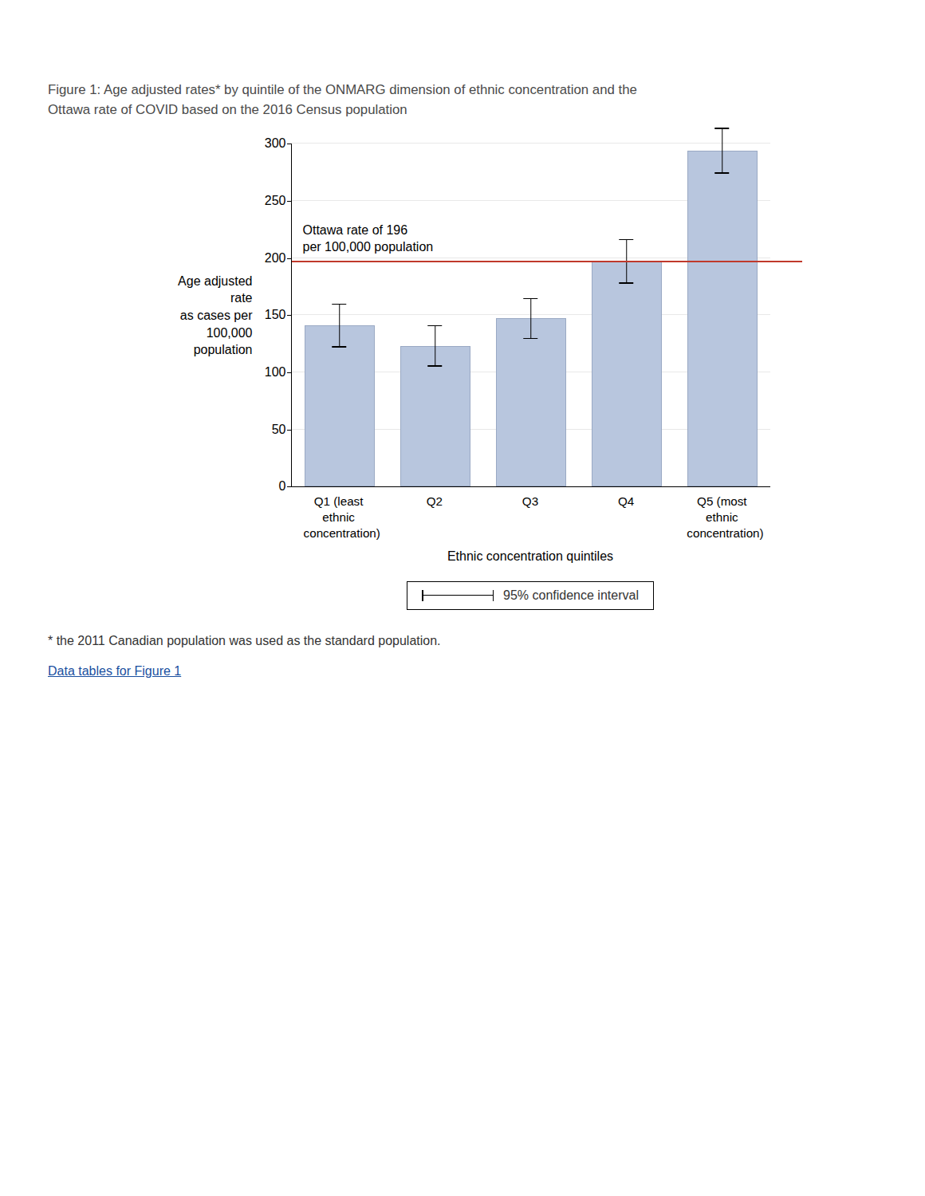Figure 1: Age adjusted rates* by quintile of the ONMARG dimension of ethnic concentration and the Ottawa rate of COVID based on the 2016 Census population
Age adjusted rate
as cases per
100,000 population
300 250 200 150 100 50 0
Ottawa rate of 196
per 100,000 population
Q1 (least
ethnic
concentration)
Q2
Q3
Q4
Q5 (most
ethnic
concentration)
Ethnic concentration quintiles
95% confidence interval
* the 2011 Canadian population was used as the standard population.
Data tables for Figure 1